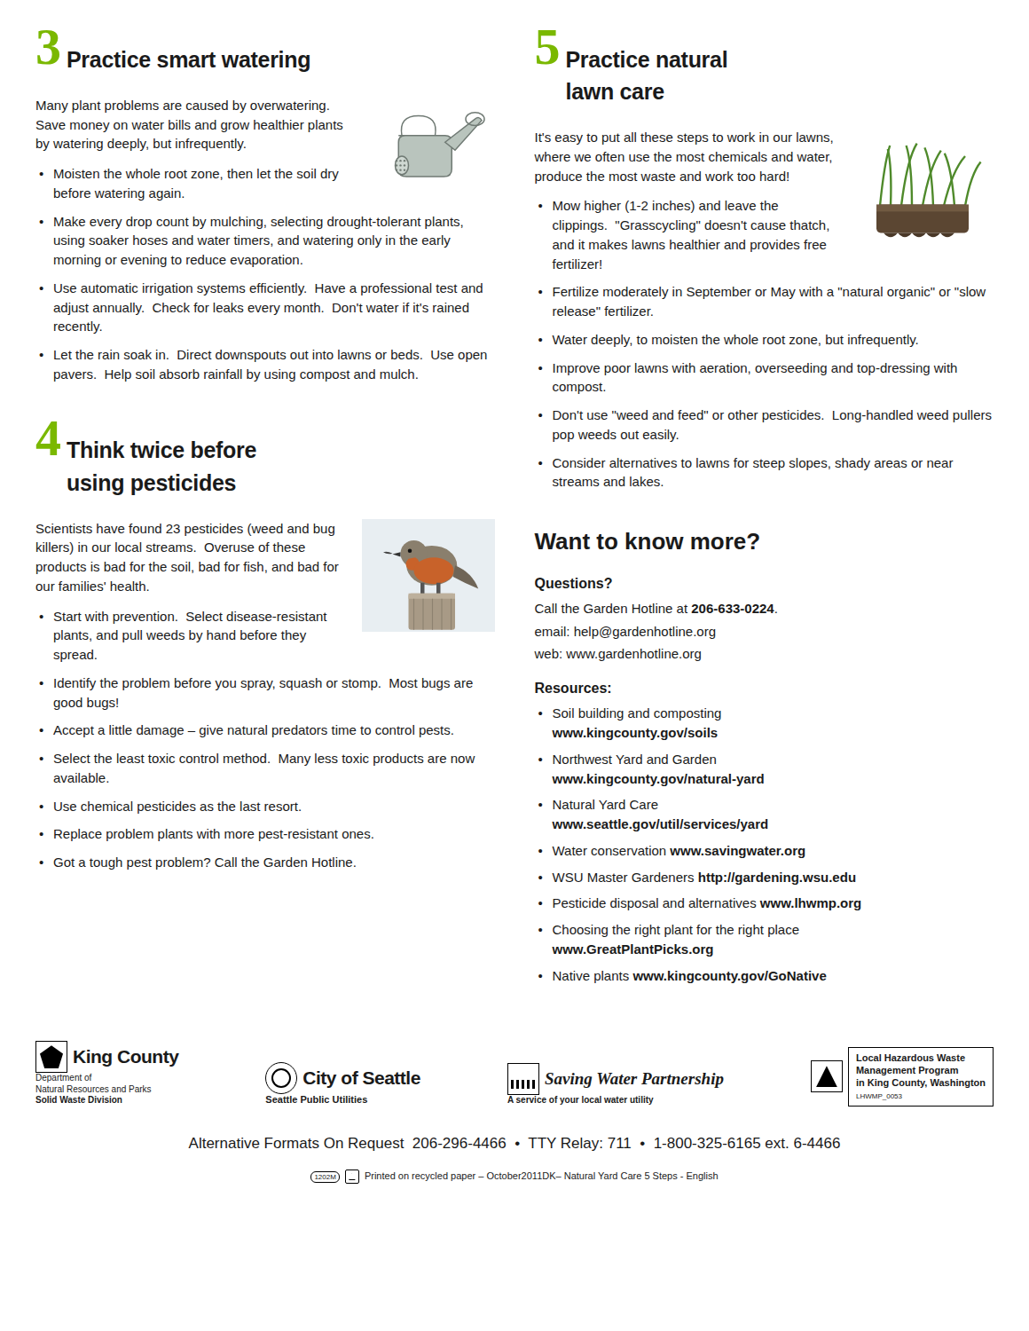3
Practice smart watering
Many plant problems are caused by overwatering. Save money on water bills and grow healthier plants by watering deeply, but infrequently.
Moisten the whole root zone, then let the soil dry before watering again.
Make every drop count by mulching, selecting drought-tolerant plants, using soaker hoses and water timers, and watering only in the early morning or evening to reduce evaporation.
Use automatic irrigation systems efficiently. Have a professional test and adjust annually. Check for leaks every month. Don't water if it's rained recently.
Let the rain soak in. Direct downspouts out into lawns or beds. Use open pavers. Help soil absorb rainfall by using compost and mulch.
4
Think twice before
using pesticides
Scientists have found 23 pesticides (weed and bug killers) in our local streams. Overuse of these products is bad for the soil, bad for fish, and bad for our families' health.
Start with prevention. Select disease-resistant plants, and pull weeds by hand before they spread.
Identify the problem before you spray, squash or stomp. Most bugs are good bugs!
Accept a little damage – give natural predators time to control pests.
Select the least toxic control method. Many less toxic products are now available.
Use chemical pesticides as the last resort.
Replace problem plants with more pest-resistant ones.
Got a tough pest problem? Call the Garden Hotline.
5
Practice natural
lawn care
It's easy to put all these steps to work in our lawns, where we often use the most chemicals and water, produce the most waste and work too hard!
Mow higher (1-2 inches) and leave the clippings. "Grasscycling" doesn't cause thatch, and it makes lawns healthier and provides free fertilizer!
Fertilize moderately in September or May with a "natural organic" or "slow release" fertilizer.
Water deeply, to moisten the whole root zone, but infrequently.
Improve poor lawns with aeration, overseeding and top-dressing with compost.
Don't use "weed and feed" or other pesticides. Long-handled weed pullers pop weeds out easily.
Consider alternatives to lawns for steep slopes, shady areas or near streams and lakes.
Want to know more?
Questions?
Call the Garden Hotline at 206-633-0224.
email: help@gardenhotline.org
web: www.gardenhotline.org
Resources:
Soil building and composting
www.kingcounty.gov/soils
Northwest Yard and Garden
www.kingcounty.gov/natural-yard
Natural Yard Care
www.seattle.gov/util/services/yard
Water conservation www.savingwater.org
WSU Master Gardeners http://gardening.wsu.edu
Pesticide disposal and alternatives www.lhwmp.org
Choosing the right plant for the right place
www.GreatPlantPicks.org
Native plants www.kingcounty.gov/GoNative
King County
Department of
Natural Resources and Parks
Solid Waste Division
City of Seattle
Seattle Public Utilities
Saving Water Partnership
A service of your local water utility
Local Hazardous Waste
Management Program
in King County, Washington
LHWMP_0053
Alternative Formats On Request 206-296-4466 • TTY Relay: 711 • 1-800-325-6165 ext. 6-4466
1202M Printed on recycled paper – October2011DK– Natural Yard Care 5 Steps - English